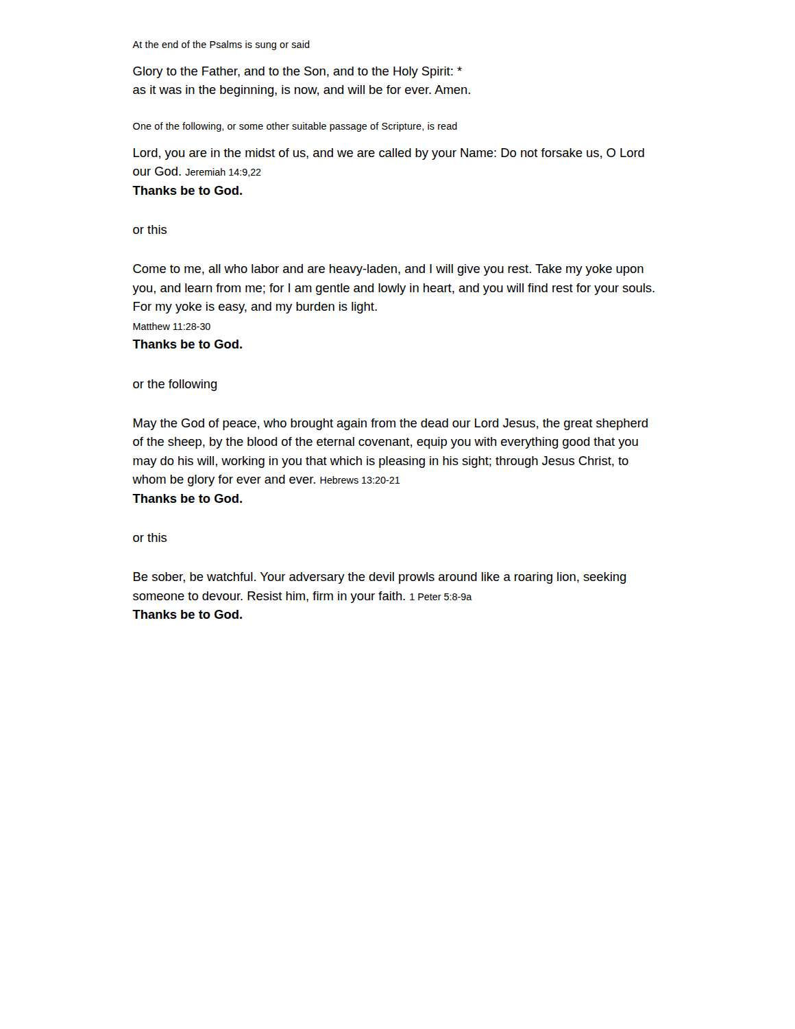At the end of the Psalms is sung or said
Glory to the Father, and to the Son, and to the Holy Spirit: *
as it was in the beginning, is now, and will be for ever. Amen.
One of the following, or some other suitable passage of Scripture, is read
Lord, you are in the midst of us, and we are called by your Name: Do not forsake us, O Lord our God. Jeremiah 14:9,22
Thanks be to God.
or this
Come to me, all who labor and are heavy-laden, and I will give you rest. Take my yoke upon you, and learn from me; for I am gentle and lowly in heart, and you will find rest for your souls. For my yoke is easy, and my burden is light.
Matthew 11:28-30
Thanks be to God.
or the following
May the God of peace, who brought again from the dead our Lord Jesus, the great shepherd of the sheep, by the blood of the eternal covenant, equip you with everything good that you may do his will, working in you that which is pleasing in his sight; through Jesus Christ, to whom be glory for ever and ever. Hebrews 13:20-21
Thanks be to God.
or this
Be sober, be watchful. Your adversary the devil prowls around like a roaring lion, seeking someone to devour. Resist him, firm in your faith. 1 Peter 5:8-9a
Thanks be to God.